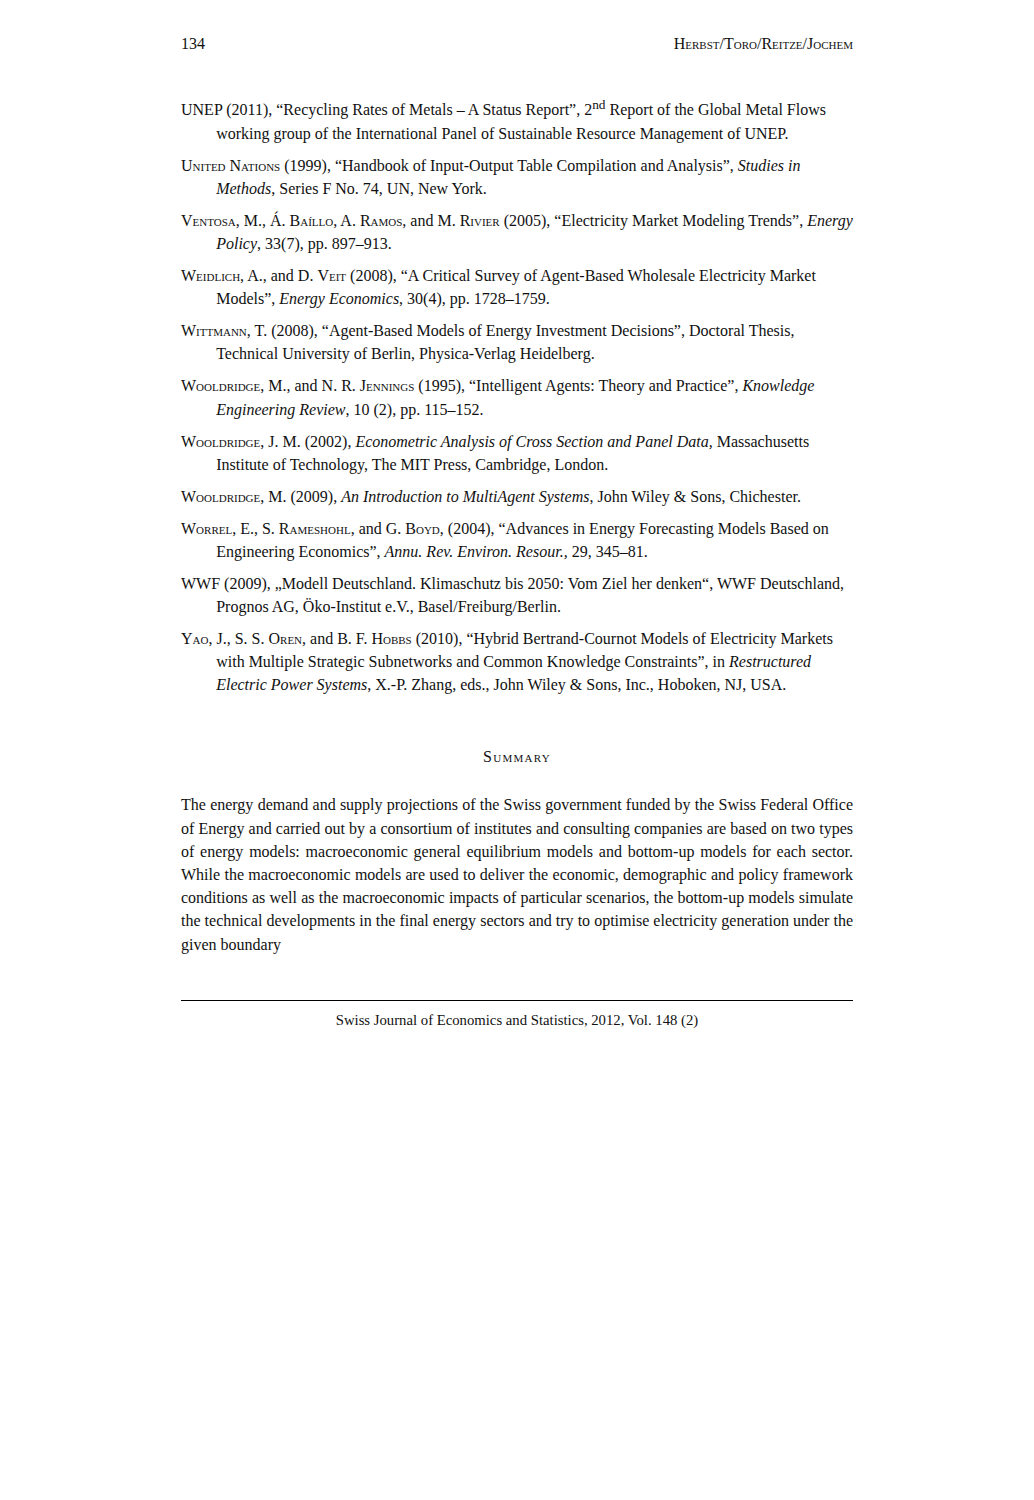134 Herbst/Toro/Reitze/Jochem
UNEP (2011), “Recycling Rates of Metals – A Status Report”, 2nd Report of the Global Metal Flows working group of the International Panel of Sustainable Resource Management of UNEP.
United Nations (1999), “Handbook of Input-Output Table Compilation and Analysis”, Studies in Methods, Series F No. 74, UN, New York.
Ventosa, M., Á. Baíllo, A. Ramos, and M. Rivier (2005), “Electricity Market Modeling Trends”, Energy Policy, 33(7), pp. 897–913.
Weidlich, A., and D. Veit (2008), “A Critical Survey of Agent-Based Wholesale Electricity Market Models”, Energy Economics, 30(4), pp. 1728–1759.
Wittmann, T. (2008), “Agent-Based Models of Energy Investment Decisions”, Doctoral Thesis, Technical University of Berlin, Physica-Verlag Heidelberg.
Wooldridge, M., and N. R. Jennings (1995), “Intelligent Agents: Theory and Practice”, Knowledge Engineering Review, 10 (2), pp. 115–152.
Wooldridge, J. M. (2002), Econometric Analysis of Cross Section and Panel Data, Massachusetts Institute of Technology, The MIT Press, Cambridge, London.
Wooldridge, M. (2009), An Introduction to MultiAgent Systems, John Wiley & Sons, Chichester.
Worrel, E., S. Rameshohl, and G. Boyd, (2004), “Advances in Energy Forecasting Models Based on Engineering Economics”, Annu. Rev. Environ. Resour., 29, 345–81.
WWF (2009), „Modell Deutschland. Klimaschutz bis 2050: Vom Ziel her denken“, WWF Deutschland, Prognos AG, Öko-Institut e.V., Basel/Freiburg/Berlin.
Yao, J., S. S. Oren, and B. F. Hobbs (2010), “Hybrid Bertrand-Cournot Models of Electricity Markets with Multiple Strategic Subnetworks and Common Knowledge Constraints”, in Restructured Electric Power Systems, X.-P. Zhang, eds., John Wiley & Sons, Inc., Hoboken, NJ, USA.
Summary
The energy demand and supply projections of the Swiss government funded by the Swiss Federal Office of Energy and carried out by a consortium of institutes and consulting companies are based on two types of energy models: macroeconomic general equilibrium models and bottom-up models for each sector. While the macroeconomic models are used to deliver the economic, demographic and policy framework conditions as well as the macroeconomic impacts of particular scenarios, the bottom-up models simulate the technical developments in the final energy sectors and try to optimise electricity generation under the given boundary
Swiss Journal of Economics and Statistics, 2012, Vol. 148 (2)